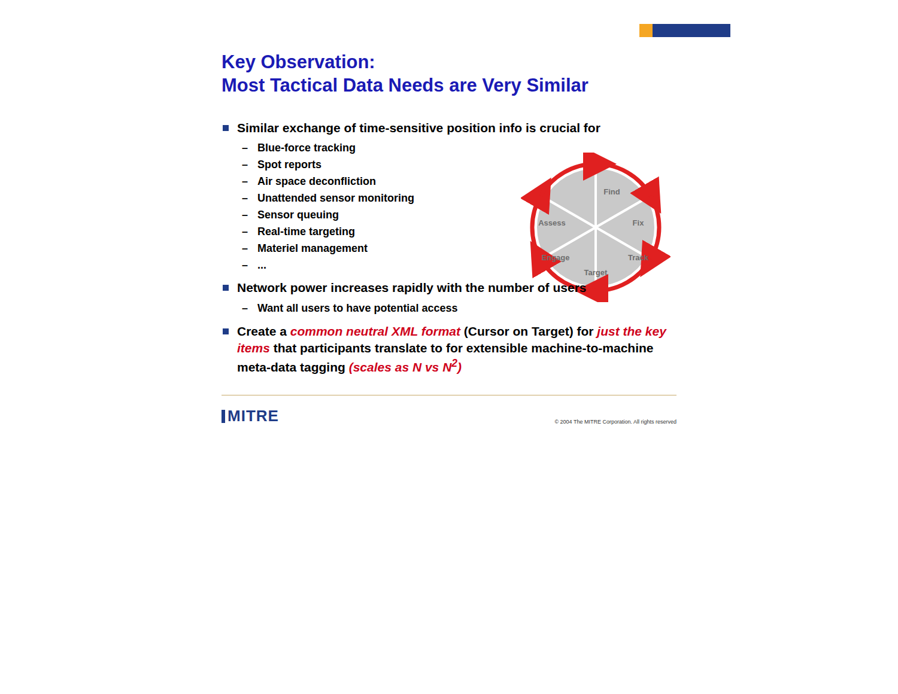Key Observation:
Most Tactical Data Needs are Very Similar
Find Fix Track Target Engage Assess
Similar exchange of time-sensitive position info is crucial for
Blue-force tracking
Spot reports
Air space deconfliction
Unattended sensor monitoring
Sensor queuing
Real-time targeting
Materiel management
...
Network power increases rapidly with the number of users
Want all users to have potential access
Create a common neutral XML format (Cursor on Target) for just the key items that participants translate to for extensible machine-to-machine meta-data tagging (scales as N vs N2)
MITRE
© 2004 The MITRE Corporation. All rights reserved